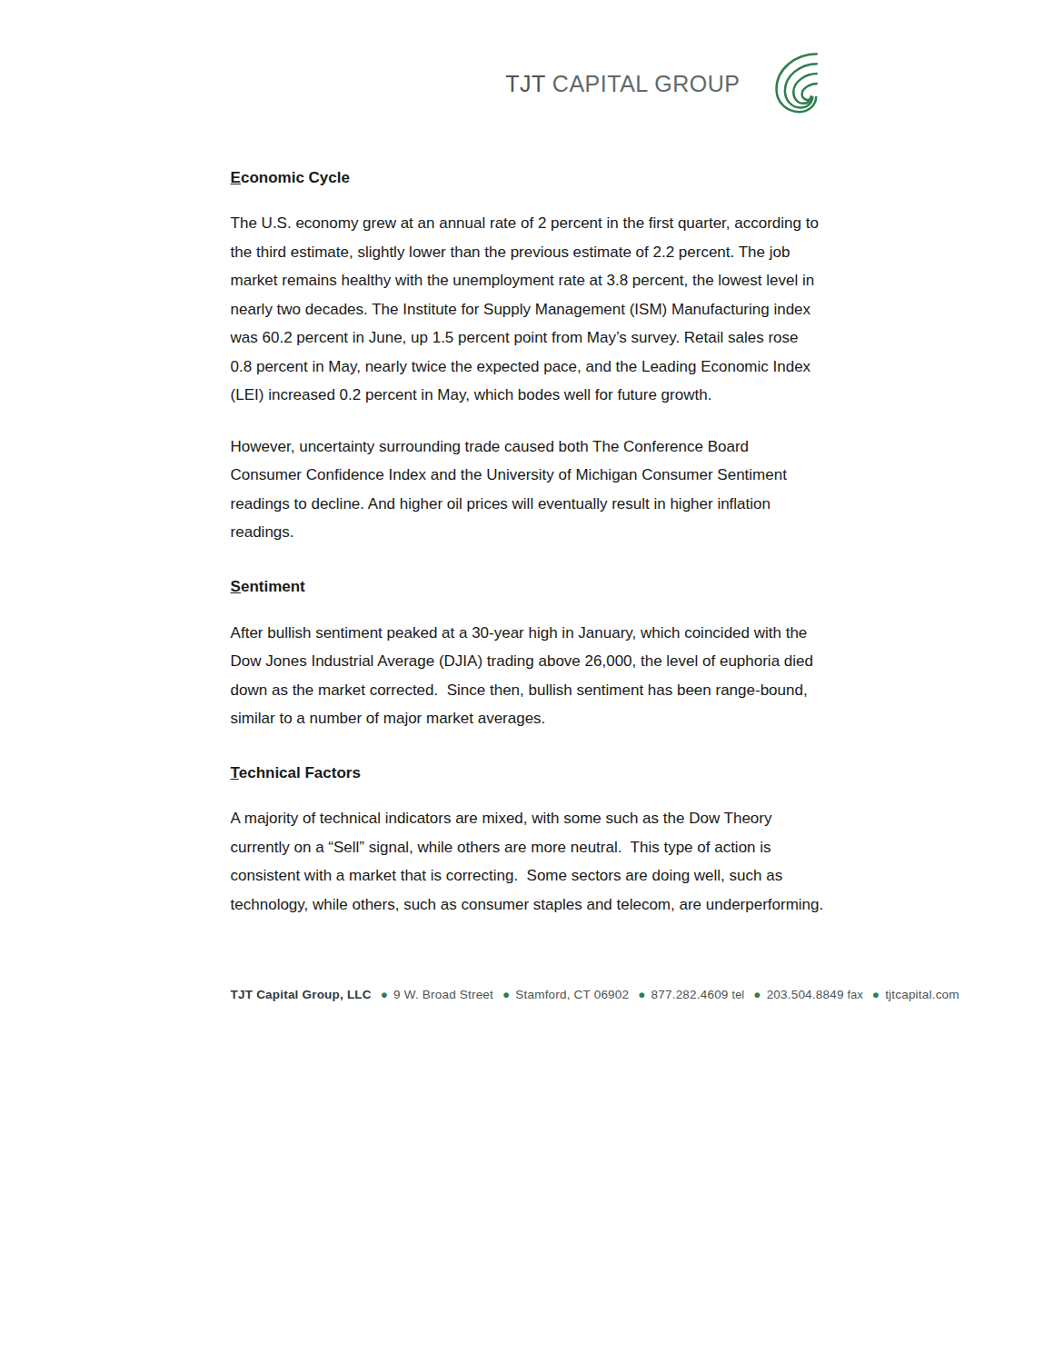TJT CAPITAL GROUP
Economic Cycle
The U.S. economy grew at an annual rate of 2 percent in the first quarter, according to the third estimate, slightly lower than the previous estimate of 2.2 percent. The job market remains healthy with the unemployment rate at 3.8 percent, the lowest level in nearly two decades. The Institute for Supply Management (ISM) Manufacturing index was 60.2 percent in June, up 1.5 percent point from May’s survey. Retail sales rose 0.8 percent in May, nearly twice the expected pace, and the Leading Economic Index (LEI) increased 0.2 percent in May, which bodes well for future growth.
However, uncertainty surrounding trade caused both The Conference Board Consumer Confidence Index and the University of Michigan Consumer Sentiment readings to decline. And higher oil prices will eventually result in higher inflation readings.
Sentiment
After bullish sentiment peaked at a 30-year high in January, which coincided with the Dow Jones Industrial Average (DJIA) trading above 26,000, the level of euphoria died down as the market corrected. Since then, bullish sentiment has been range-bound, similar to a number of major market averages.
Technical Factors
A majority of technical indicators are mixed, with some such as the Dow Theory currently on a “Sell” signal, while others are more neutral. This type of action is consistent with a market that is correcting. Some sectors are doing well, such as technology, while others, such as consumer staples and telecom, are underperforming.
TJT Capital Group, LLC ●9 W. Broad Street ●Stamford, CT 06902 ●877.282.4609 tel ●203.504.8849 fax ●tjtcapital.com